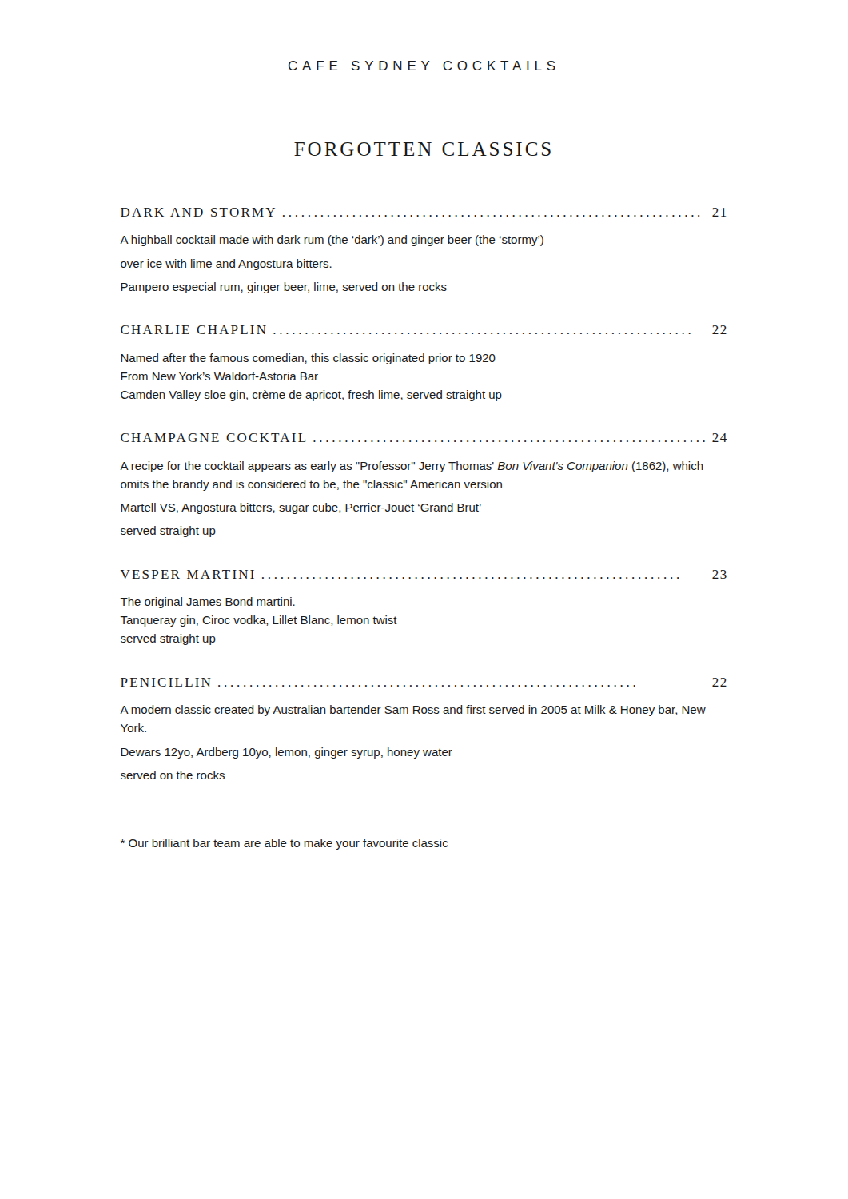Cafe Sydney Cocktails
Forgotten Classics
Dark and Stormy .................................................................. 21
A highball cocktail made with dark rum (the ‘dark’) and ginger beer (the ‘stormy’)
over ice with lime and Angostura bitters.
Pampero especial rum, ginger beer, lime, served on the rocks
Charlie Chaplin .................................................................. 22
Named after the famous comedian, this classic originated prior to 1920
From New York’s Waldorf-Astoria Bar
Camden Valley sloe gin, crème de apricot, fresh lime, served straight up
Champagne Cocktail .................................................................. 24
A recipe for the cocktail appears as early as "Professor" Jerry Thomas' Bon Vivant's Companion (1862), which omits the brandy and is considered to be, the "classic" American version
Martell VS, Angostura bitters, sugar cube, Perrier-Jouët ‘Grand Brut’
served straight up
Vesper Martini .................................................................. 23
The original James Bond martini.
Tanqueray gin, Ciroc vodka, Lillet Blanc, lemon twist
served straight up
Penicillin .................................................................. 22
A modern classic created by Australian bartender Sam Ross and first served in 2005 at Milk & Honey bar, New York.
Dewars 12yo, Ardberg 10yo, lemon, ginger syrup, honey water
served on the rocks
* Our brilliant bar team are able to make your favourite classic